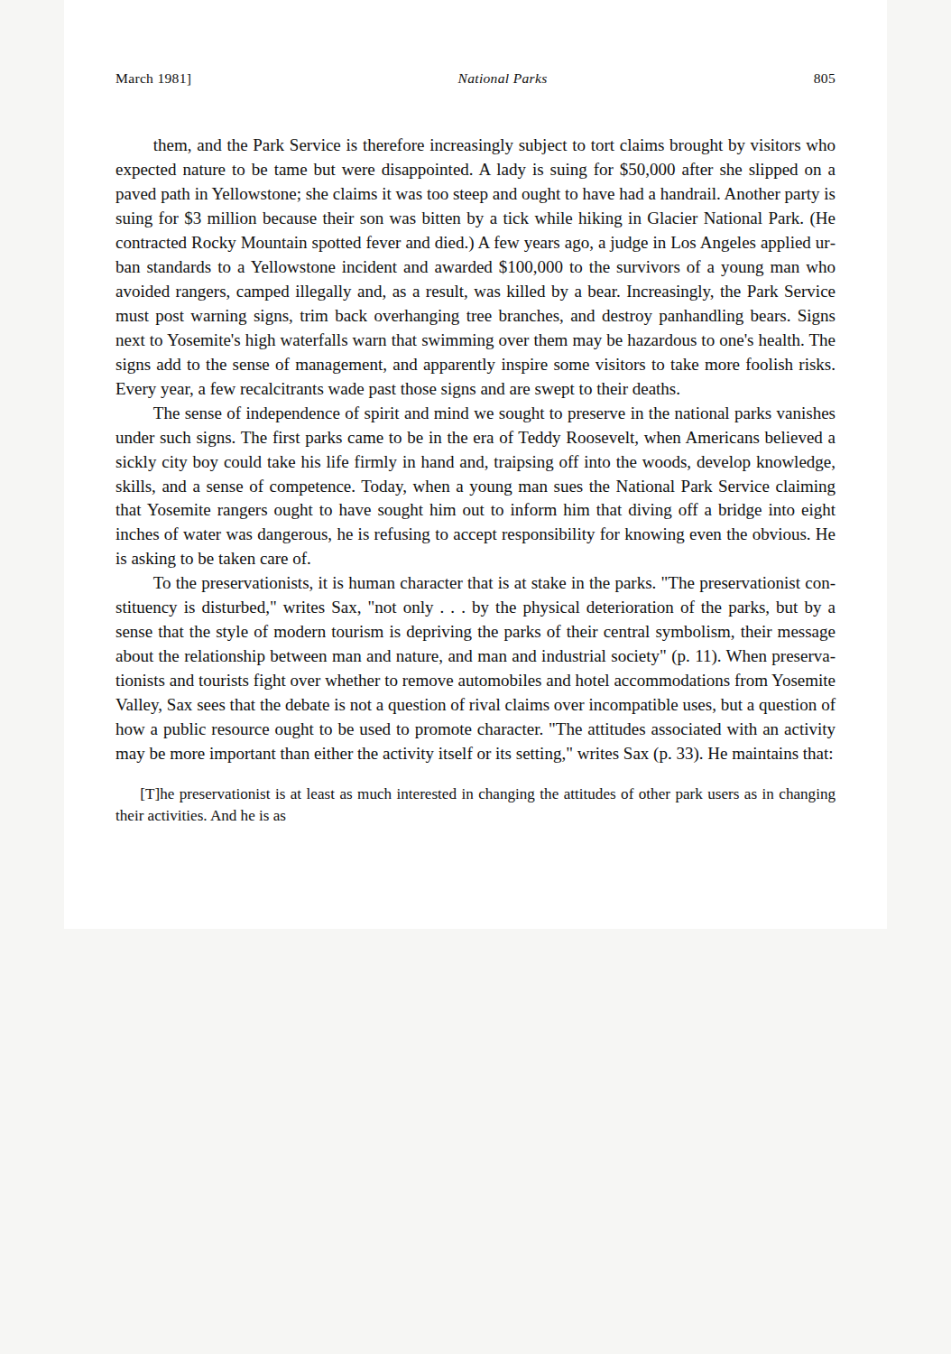March 1981] National Parks 805
them, and the Park Service is therefore increasingly subject to tort claims brought by visitors who expected nature to be tame but were disappointed. A lady is suing for $50,000 after she slipped on a paved path in Yellowstone; she claims it was too steep and ought to have had a handrail. Another party is suing for $3 million because their son was bitten by a tick while hiking in Glacier National Park. (He contracted Rocky Mountain spotted fever and died.) A few years ago, a judge in Los Angeles applied urban standards to a Yellowstone incident and awarded $100,000 to the survivors of a young man who avoided rangers, camped illegally and, as a result, was killed by a bear. Increasingly, the Park Service must post warning signs, trim back overhanging tree branches, and destroy panhandling bears. Signs next to Yosemite's high waterfalls warn that swimming over them may be hazardous to one's health. The signs add to the sense of management, and apparently inspire some visitors to take more foolish risks. Every year, a few recalcitrants wade past those signs and are swept to their deaths.
The sense of independence of spirit and mind we sought to preserve in the national parks vanishes under such signs. The first parks came to be in the era of Teddy Roosevelt, when Americans believed a sickly city boy could take his life firmly in hand and, traipsing off into the woods, develop knowledge, skills, and a sense of competence. Today, when a young man sues the National Park Service claiming that Yosemite rangers ought to have sought him out to inform him that diving off a bridge into eight inches of water was dangerous, he is refusing to accept responsibility for knowing even the obvious. He is asking to be taken care of.
To the preservationists, it is human character that is at stake in the parks. "The preservationist constituency is disturbed," writes Sax, "not only . . . by the physical deterioration of the parks, but by a sense that the style of modern tourism is depriving the parks of their central symbolism, their message about the relationship between man and nature, and man and industrial society" (p. 11). When preservationists and tourists fight over whether to remove automobiles and hotel accommodations from Yosemite Valley, Sax sees that the debate is not a question of rival claims over incompatible uses, but a question of how a public resource ought to be used to promote character. "The attitudes associated with an activity may be more important than either the activity itself or its setting," writes Sax (p. 33). He maintains that:
[T]he preservationist is at least as much interested in changing the attitudes of other park users as in changing their activities. And he is as